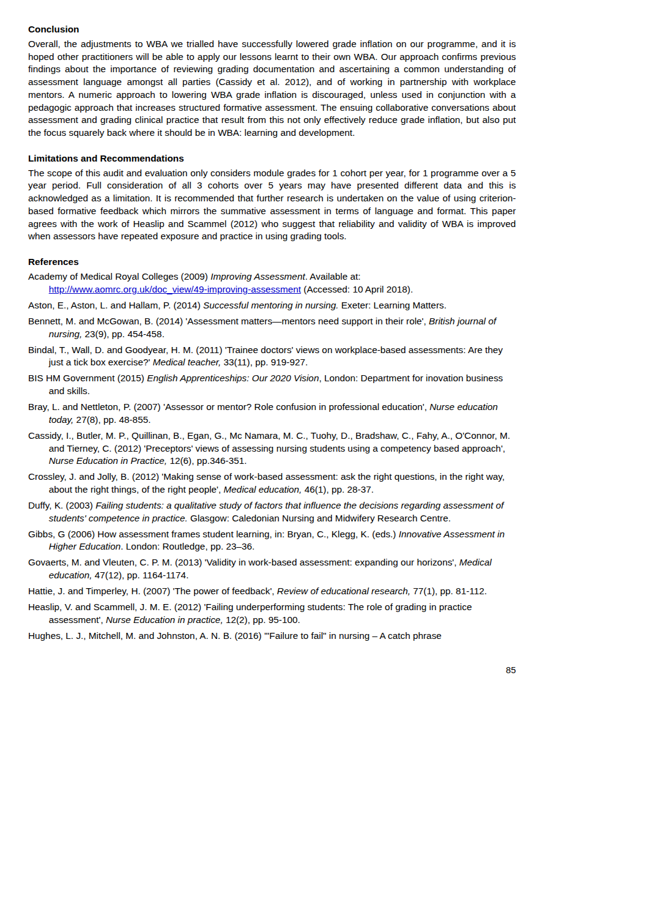Conclusion
Overall, the adjustments to WBA we trialled have successfully lowered grade inflation on our programme, and it is hoped other practitioners will be able to apply our lessons learnt to their own WBA. Our approach confirms previous findings about the importance of reviewing grading documentation and ascertaining a common understanding of assessment language amongst all parties (Cassidy et al. 2012), and of working in partnership with workplace mentors. A numeric approach to lowering WBA grade inflation is discouraged, unless used in conjunction with a pedagogic approach that increases structured formative assessment. The ensuing collaborative conversations about assessment and grading clinical practice that result from this not only effectively reduce grade inflation, but also put the focus squarely back where it should be in WBA: learning and development.
Limitations and Recommendations
The scope of this audit and evaluation only considers module grades for 1 cohort per year, for 1 programme over a 5 year period. Full consideration of all 3 cohorts over 5 years may have presented different data and this is acknowledged as a limitation. It is recommended that further research is undertaken on the value of using criterion-based formative feedback which mirrors the summative assessment in terms of language and format. This paper agrees with the work of Heaslip and Scammel (2012) who suggest that reliability and validity of WBA is improved when assessors have repeated exposure and practice in using grading tools.
References
Academy of Medical Royal Colleges (2009) Improving Assessment. Available at: http://www.aomrc.org.uk/doc_view/49-improving-assessment (Accessed: 10 April 2018).
Aston, E., Aston, L. and Hallam, P. (2014) Successful mentoring in nursing. Exeter: Learning Matters.
Bennett, M. and McGowan, B. (2014) 'Assessment matters—mentors need support in their role', British journal of nursing, 23(9), pp. 454-458.
Bindal, T., Wall, D. and Goodyear, H. M. (2011) 'Trainee doctors' views on workplace-based assessments: Are they just a tick box exercise?' Medical teacher, 33(11), pp. 919-927.
BIS HM Government (2015) English Apprenticeships: Our 2020 Vision, London: Department for inovation business and skills.
Bray, L. and Nettleton, P. (2007) 'Assessor or mentor? Role confusion in professional education', Nurse education today, 27(8), pp. 48-855.
Cassidy, I., Butler, M. P., Quillinan, B., Egan, G., Mc Namara, M. C., Tuohy, D., Bradshaw, C., Fahy, A., O'Connor, M. and Tierney, C. (2012) 'Preceptors' views of assessing nursing students using a competency based approach', Nurse Education in Practice, 12(6), pp.346-351.
Crossley, J. and Jolly, B. (2012) 'Making sense of work-based assessment: ask the right questions, in the right way, about the right things, of the right people', Medical education, 46(1), pp. 28-37.
Duffy, K. (2003) Failing students: a qualitative study of factors that influence the decisions regarding assessment of students' competence in practice. Glasgow: Caledonian Nursing and Midwifery Research Centre.
Gibbs, G (2006) How assessment frames student learning, in: Bryan, C., Klegg, K. (eds.) Innovative Assessment in Higher Education. London: Routledge, pp. 23–36.
Govaerts, M. and Vleuten, C. P. M. (2013) 'Validity in work-based assessment: expanding our horizons', Medical education, 47(12), pp. 1164-1174.
Hattie, J. and Timperley, H. (2007) 'The power of feedback', Review of educational research, 77(1), pp. 81-112.
Heaslip, V. and Scammell, J. M. E. (2012) 'Failing underperforming students: The role of grading in practice assessment', Nurse Education in practice, 12(2), pp. 95-100.
Hughes, L. J., Mitchell, M. and Johnston, A. N. B. (2016) '"Failure to fail" in nursing – A catch phrase
85